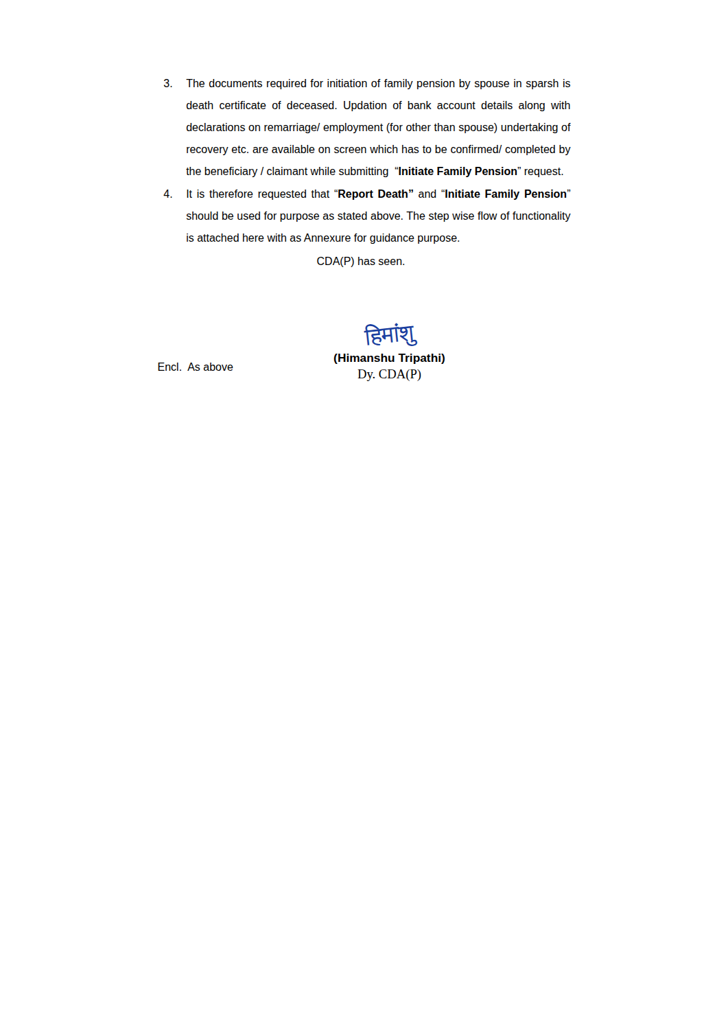3. The documents required for initiation of family pension by spouse in sparsh is death certificate of deceased. Updation of bank account details along with declarations on remarriage/ employment (for other than spouse) undertaking of recovery etc. are available on screen which has to be confirmed/ completed by the beneficiary / claimant while submitting “Initiate Family Pension” request.
4. It is therefore requested that “Report Death” and “Initiate Family Pension” should be used for purpose as stated above. The step wise flow of functionality is attached here with as Annexure for guidance purpose.
CDA(P) has seen.
Encl. As above
हिमांशु
(Himanshu Tripathi)
Dy. CDA(P)